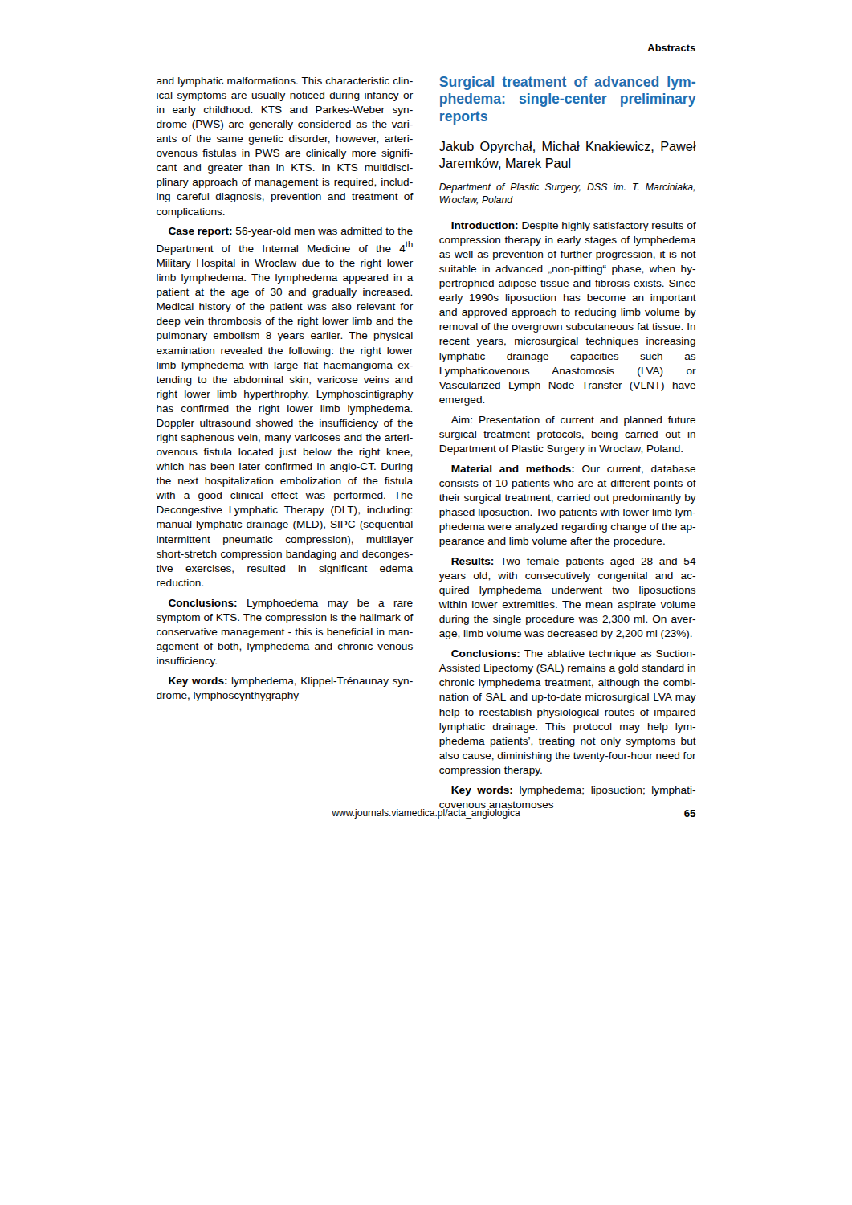Abstracts
and lymphatic malformations. This characteristic clinical symptoms are usually noticed during infancy or in early childhood. KTS and Parkes-Weber syndrome (PWS) are generally considered as the variants of the same genetic disorder, however, arteriovenous fistulas in PWS are clinically more significant and greater than in KTS. In KTS multidisciplinary approach of management is required, including careful diagnosis, prevention and treatment of complications.
Case report: 56-year-old men was admitted to the Department of the Internal Medicine of the 4th Military Hospital in Wroclaw due to the right lower limb lymphedema. The lymphedema appeared in a patient at the age of 30 and gradually increased. Medical history of the patient was also relevant for deep vein thrombosis of the right lower limb and the pulmonary embolism 8 years earlier. The physical examination revealed the following: the right lower limb lymphedema with large flat haemangioma extending to the abdominal skin, varicose veins and right lower limb hyperthrophy. Lymphoscintigraphy has confirmed the right lower limb lymphedema. Doppler ultrasound showed the insufficiency of the right saphenous vein, many varicoses and the arteriovenous fistula located just below the right knee, which has been later confirmed in angio-CT. During the next hospitalization embolization of the fistula with a good clinical effect was performed. The Decongestive Lymphatic Therapy (DLT), including: manual lymphatic drainage (MLD), SIPC (sequential intermittent pneumatic compression), multilayer short-stretch compression bandaging and decongestive exercises, resulted in significant edema reduction.
Conclusions: Lymphoedema may be a rare symptom of KTS. The compression is the hallmark of conservative management - this is beneficial in management of both, lymphedema and chronic venous insufficiency.
Key words: lymphedema, Klippel-Trénaunay syndrome, lymphoscynthygraphy
Surgical treatment of advanced lymphedema: single-center preliminary reports
Jakub Opyrchał, Michał Knakiewicz, Paweł Jaremków, Marek Paul
Department of Plastic Surgery, DSS im. T. Marciniaka, Wroclaw, Poland
Introduction: Despite highly satisfactory results of compression therapy in early stages of lymphedema as well as prevention of further progression, it is not suitable in advanced „non-pitting“ phase, when hypertrophied adipose tissue and fibrosis exists. Since early 1990s liposuction has become an important and approved approach to reducing limb volume by removal of the overgrown subcutaneous fat tissue. In recent years, microsurgical techniques increasing lymphatic drainage capacities such as Lymphaticovenous Anastomosis (LVA) or Vascularized Lymph Node Transfer (VLNT) have emerged.
Aim: Presentation of current and planned future surgical treatment protocols, being carried out in Department of Plastic Surgery in Wroclaw, Poland.
Material and methods: Our current, database consists of 10 patients who are at different points of their surgical treatment, carried out predominantly by phased liposuction. Two patients with lower limb lymphedema were analyzed regarding change of the appearance and limb volume after the procedure.
Results: Two female patients aged 28 and 54 years old, with consecutively congenital and acquired lymphedema underwent two liposuctions within lower extremities. The mean aspirate volume during the single procedure was 2,300 ml. On average, limb volume was decreased by 2,200 ml (23%).
Conclusions: The ablative technique as Suction-Assisted Lipectomy (SAL) remains a gold standard in chronic lymphedema treatment, although the combination of SAL and up-to-date microsurgical LVA may help to reestablish physiological routes of impaired lymphatic drainage. This protocol may help lymphedema patients’, treating not only symptoms but also cause, diminishing the twenty-four-hour need for compression therapy.
Key words: lymphedema; liposuction; lymphaticovenous anastomoses
www.journals.viamedica.pl/acta_angiologica
65